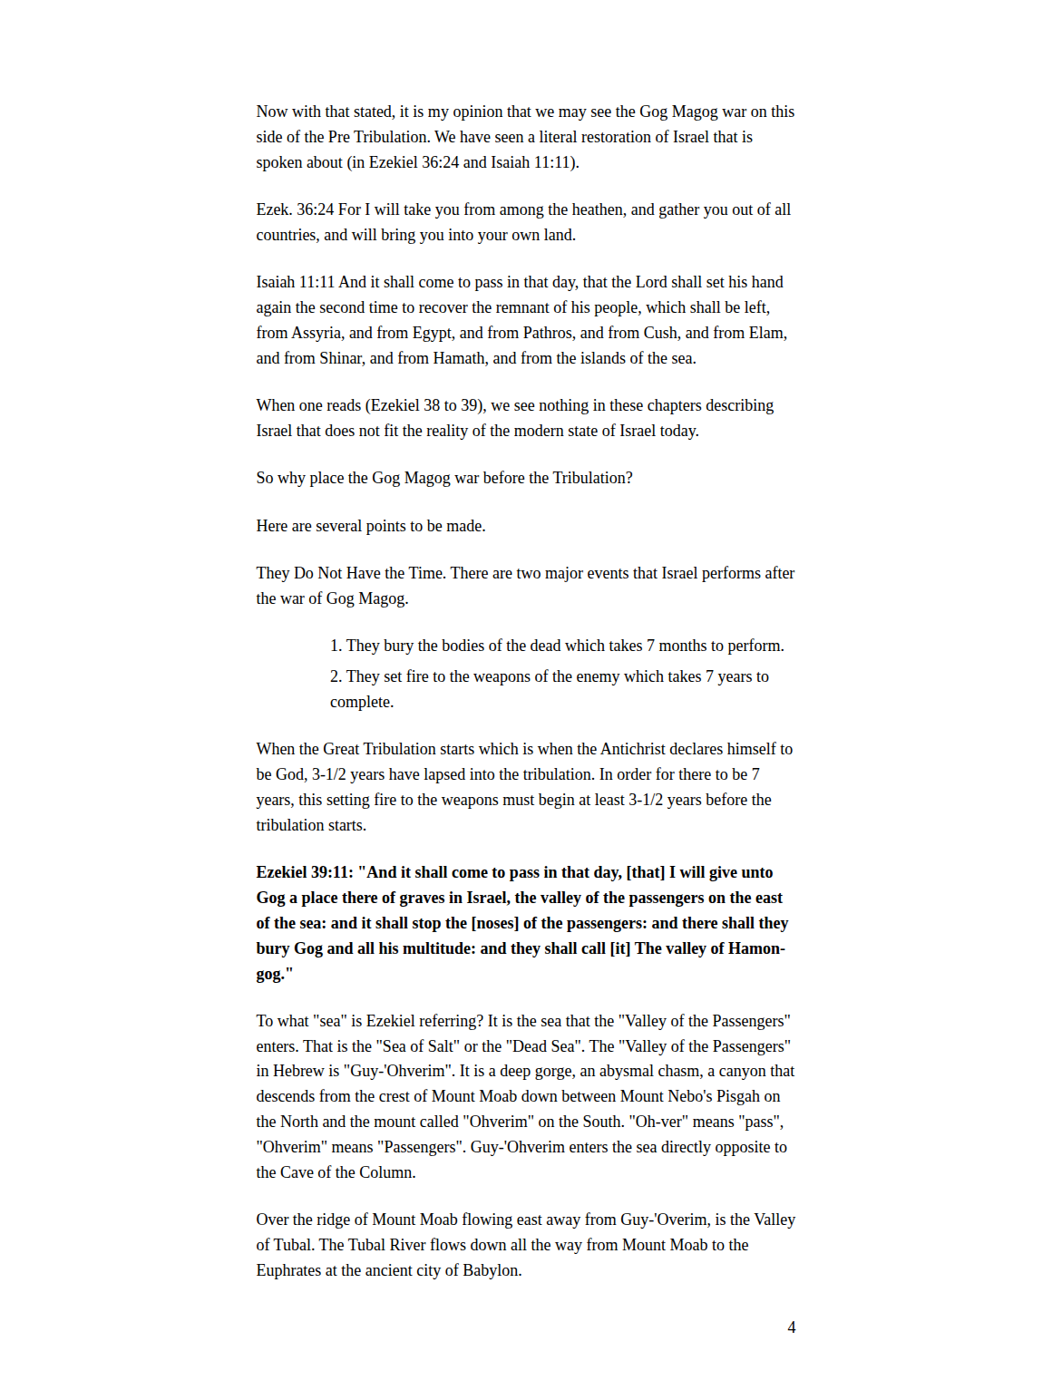Now with that stated, it is my opinion that we may see the Gog Magog war on this side of the Pre Tribulation. We have seen a literal restoration of Israel that is spoken about (in Ezekiel 36:24 and Isaiah 11:11).
Ezek. 36:24 For I will take you from among the heathen, and gather you out of all countries, and will bring you into your own land.
Isaiah 11:11 And it shall come to pass in that day, that the Lord shall set his hand again the second time to recover the remnant of his people, which shall be left, from Assyria, and from Egypt, and from Pathros, and from Cush, and from Elam, and from Shinar, and from Hamath, and from the islands of the sea.
When one reads (Ezekiel 38 to 39), we see nothing in these chapters describing Israel that does not fit the reality of the modern state of Israel today.
So why place the Gog Magog war before the Tribulation?
Here are several points to be made.
They Do Not Have the Time. There are two major events that Israel performs after the war of Gog Magog.
They bury the bodies of the dead which takes 7 months to perform.
They set fire to the weapons of the enemy which takes 7 years to complete.
When the Great Tribulation starts which is when the Antichrist declares himself to be God, 3-1/2 years have lapsed into the tribulation. In order for there to be 7 years, this setting fire to the weapons must begin at least 3-1/2 years before the tribulation starts.
Ezekiel 39:11: "And it shall come to pass in that day, [that] I will give unto Gog a place there of graves in Israel, the valley of the passengers on the east of the sea: and it shall stop the [noses] of the passengers: and there shall they bury Gog and all his multitude: and they shall call [it] The valley of Hamon-gog."
To what "sea" is Ezekiel referring? It is the sea that the "Valley of the Passengers" enters. That is the "Sea of Salt" or the "Dead Sea". The "Valley of the Passengers" in Hebrew is "Guy-'Ohverim". It is a deep gorge, an abysmal chasm, a canyon that descends from the crest of Mount Moab down between Mount Nebo's Pisgah on the North and the mount called "Ohverim" on the South. "Oh-ver" means "pass", "Ohverim" means "Passengers". Guy-'Ohverim enters the sea directly opposite to the Cave of the Column.
Over the ridge of Mount Moab flowing east away from Guy-'Overim, is the Valley of Tubal. The Tubal River flows down all the way from Mount Moab to the Euphrates at the ancient city of Babylon.
4